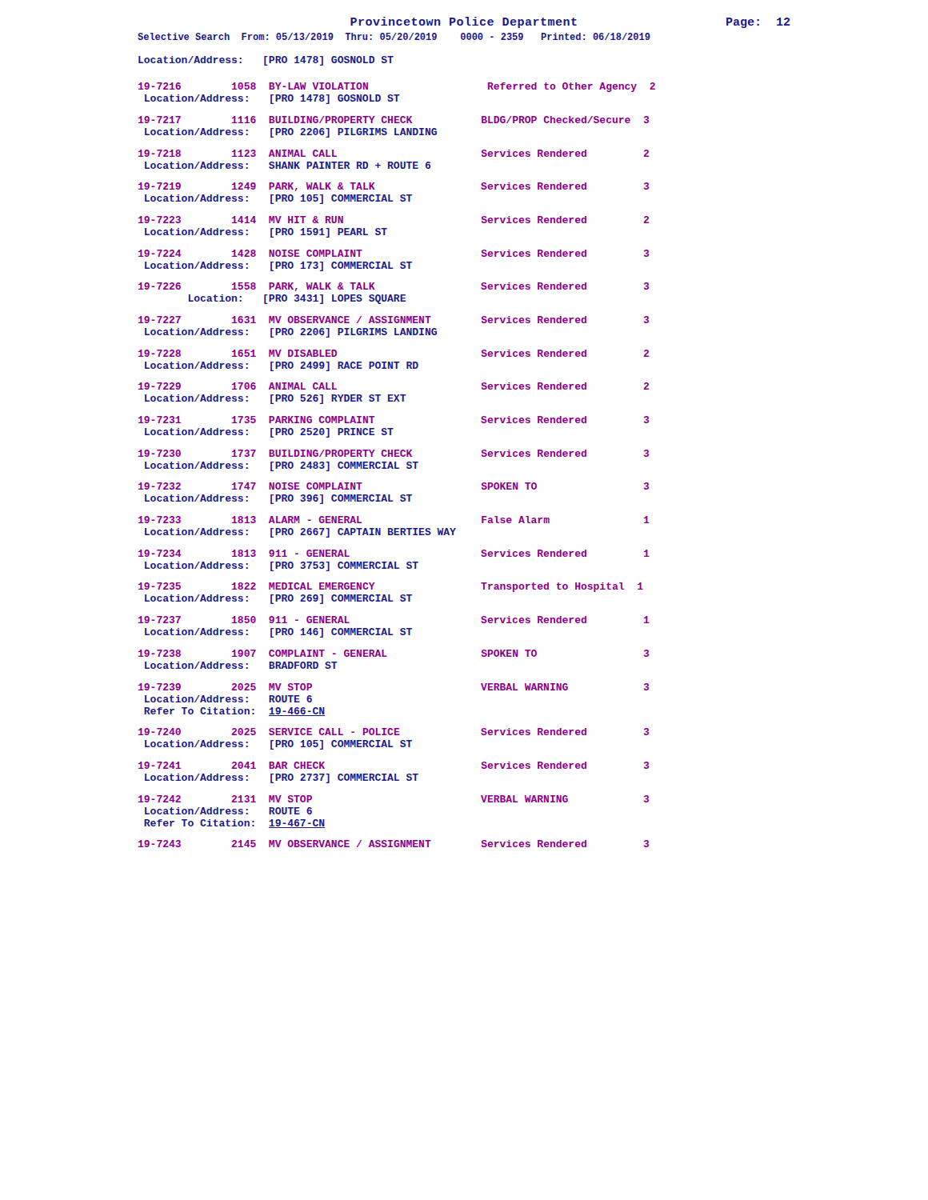Provincetown Police Department
Page: 12
Selective Search From: 05/13/2019 Thru: 05/20/2019 0000 - 2359 Printed: 06/18/2019
Location/Address:   [PRO 1478] GOSNOLD ST
19-7216        1058  BY-LAW VIOLATION                   Referred to Other Agency  2
 Location/Address:   [PRO 1478] GOSNOLD ST
19-7217        1116  BUILDING/PROPERTY CHECK           BLDG/PROP Checked/Secure  3
 Location/Address:   [PRO 2206] PILGRIMS LANDING
19-7218        1123  ANIMAL CALL                       Services Rendered         2
 Location/Address:   SHANK PAINTER RD + ROUTE 6
19-7219        1249  PARK, WALK & TALK                 Services Rendered         3
 Location/Address:   [PRO 105] COMMERCIAL ST
19-7223        1414  MV HIT & RUN                      Services Rendered         2
 Location/Address:   [PRO 1591] PEARL ST
19-7224        1428  NOISE COMPLAINT                   Services Rendered         3
 Location/Address:   [PRO 173] COMMERCIAL ST
19-7226        1558  PARK, WALK & TALK                 Services Rendered         3
        Location:   [PRO 3431] LOPES SQUARE
19-7227        1631  MV OBSERVANCE / ASSIGNMENT        Services Rendered         3
 Location/Address:   [PRO 2206] PILGRIMS LANDING
19-7228        1651  MV DISABLED                       Services Rendered         2
 Location/Address:   [PRO 2499] RACE POINT RD
19-7229        1706  ANIMAL CALL                       Services Rendered         2
 Location/Address:   [PRO 526] RYDER ST EXT
19-7231        1735  PARKING COMPLAINT                 Services Rendered         3
 Location/Address:   [PRO 2520] PRINCE ST
19-7230        1737  BUILDING/PROPERTY CHECK           Services Rendered         3
 Location/Address:   [PRO 2483] COMMERCIAL ST
19-7232        1747  NOISE COMPLAINT                   SPOKEN TO                 3
 Location/Address:   [PRO 396] COMMERCIAL ST
19-7233        1813  ALARM - GENERAL                   False Alarm               1
 Location/Address:   [PRO 2667] CAPTAIN BERTIES WAY
19-7234        1813  911 - GENERAL                     Services Rendered         1
 Location/Address:   [PRO 3753] COMMERCIAL ST
19-7235        1822  MEDICAL EMERGENCY                 Transported to Hospital  1
 Location/Address:   [PRO 269] COMMERCIAL ST
19-7237        1850  911 - GENERAL                     Services Rendered         1
 Location/Address:   [PRO 146] COMMERCIAL ST
19-7238        1907  COMPLAINT - GENERAL               SPOKEN TO                 3
 Location/Address:   BRADFORD ST
19-7239        2025  MV STOP                           VERBAL WARNING            3
 Location/Address:   ROUTE 6
 Refer To Citation:  19-466-CN
19-7240        2025  SERVICE CALL - POLICE             Services Rendered         3
 Location/Address:   [PRO 105] COMMERCIAL ST
19-7241        2041  BAR CHECK                         Services Rendered         3
 Location/Address:   [PRO 2737] COMMERCIAL ST
19-7242        2131  MV STOP                           VERBAL WARNING            3
 Location/Address:   ROUTE 6
 Refer To Citation:  19-467-CN
19-7243        2145  MV OBSERVANCE / ASSIGNMENT        Services Rendered         3